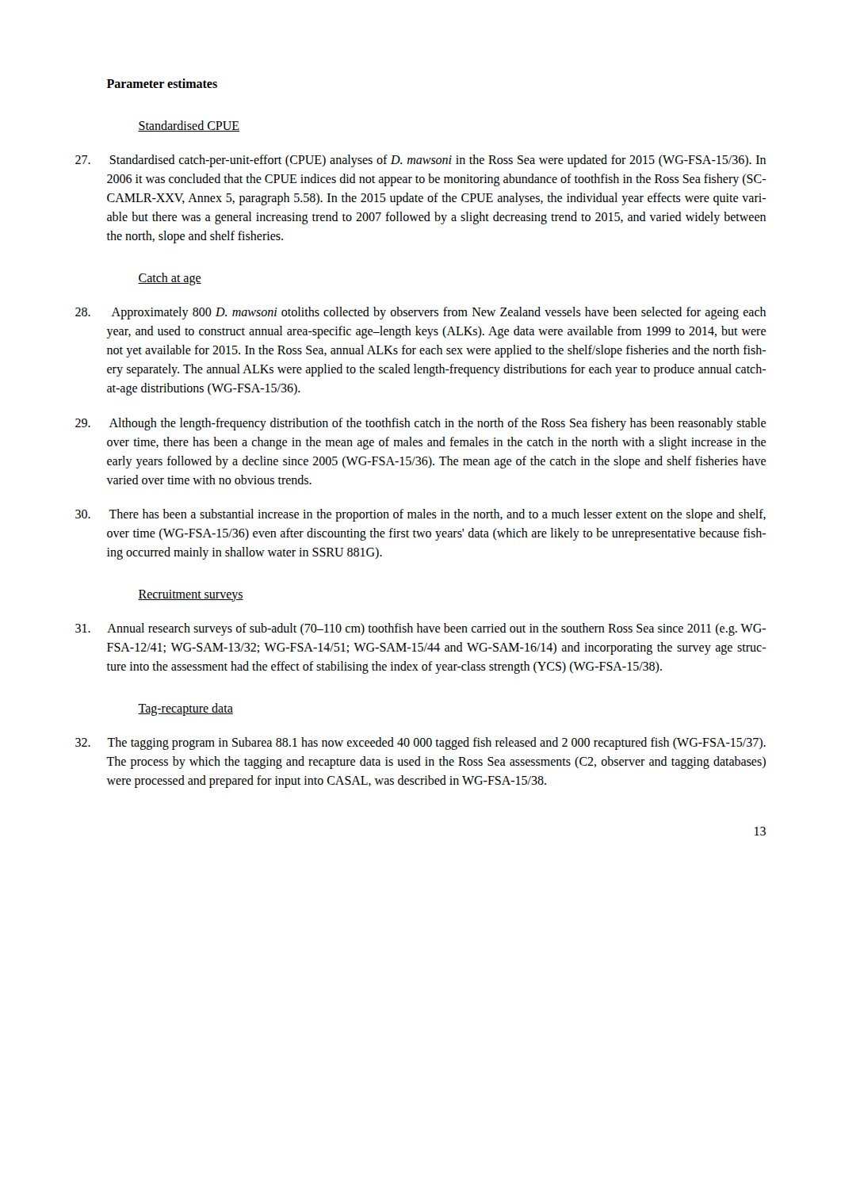Parameter estimates
Standardised CPUE
27. Standardised catch-per-unit-effort (CPUE) analyses of D. mawsoni in the Ross Sea were updated for 2015 (WG-FSA-15/36). In 2006 it was concluded that the CPUE indices did not appear to be monitoring abundance of toothfish in the Ross Sea fishery (SC-CAMLR-XXV, Annex 5, paragraph 5.58). In the 2015 update of the CPUE analyses, the individual year effects were quite variable but there was a general increasing trend to 2007 followed by a slight decreasing trend to 2015, and varied widely between the north, slope and shelf fisheries.
Catch at age
28. Approximately 800 D. mawsoni otoliths collected by observers from New Zealand vessels have been selected for ageing each year, and used to construct annual area-specific age–length keys (ALKs). Age data were available from 1999 to 2014, but were not yet available for 2015. In the Ross Sea, annual ALKs for each sex were applied to the shelf/slope fisheries and the north fishery separately. The annual ALKs were applied to the scaled length-frequency distributions for each year to produce annual catch-at-age distributions (WG-FSA-15/36).
29. Although the length-frequency distribution of the toothfish catch in the north of the Ross Sea fishery has been reasonably stable over time, there has been a change in the mean age of males and females in the catch in the north with a slight increase in the early years followed by a decline since 2005 (WG-FSA-15/36). The mean age of the catch in the slope and shelf fisheries have varied over time with no obvious trends.
30. There has been a substantial increase in the proportion of males in the north, and to a much lesser extent on the slope and shelf, over time (WG-FSA-15/36) even after discounting the first two years' data (which are likely to be unrepresentative because fishing occurred mainly in shallow water in SSRU 881G).
Recruitment surveys
31. Annual research surveys of sub-adult (70–110 cm) toothfish have been carried out in the southern Ross Sea since 2011 (e.g. WG-FSA-12/41; WG-SAM-13/32; WG-FSA-14/51; WG-SAM-15/44 and WG-SAM-16/14) and incorporating the survey age structure into the assessment had the effect of stabilising the index of year-class strength (YCS) (WG-FSA-15/38).
Tag-recapture data
32. The tagging program in Subarea 88.1 has now exceeded 40 000 tagged fish released and 2 000 recaptured fish (WG-FSA-15/37). The process by which the tagging and recapture data is used in the Ross Sea assessments (C2, observer and tagging databases) were processed and prepared for input into CASAL, was described in WG-FSA-15/38.
13